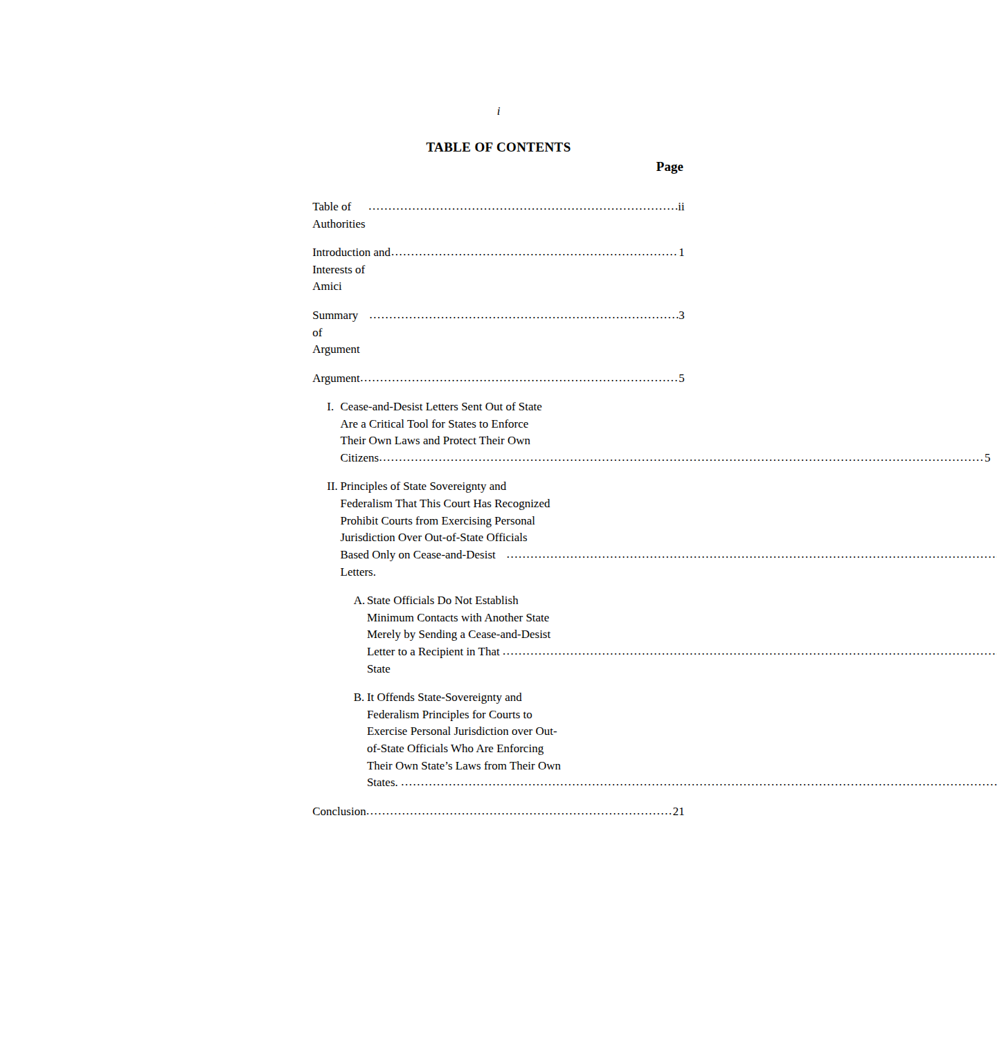i
TABLE OF CONTENTS
Page
Table of Authorities ii
Introduction and Interests of Amici 1
Summary of Argument 3
Argument 5
I.
Cease-and-Desist Letters Sent Out of State
Are a Critical Tool for States to Enforce
Their Own Laws and Protect Their Own
Citizens 5
II.
Principles of State Sovereignty and
Federalism That This Court Has Recognized
Prohibit Courts from Exercising Personal
Jurisdiction Over Out-of-State Officials
Based Only on Cease-and-Desist Letters. 11
A.
State Officials Do Not Establish
Minimum Contacts with Another State
Merely by Sending a Cease-and-Desist
Letter to a Recipient in That State 12
B.
It Offends State-Sovereignty and
Federalism Principles for Courts to
Exercise Personal Jurisdiction over Out-
of-State Officials Who Are Enforcing
Their Own State’s Laws from Their Own
States. 14
Conclusion 21